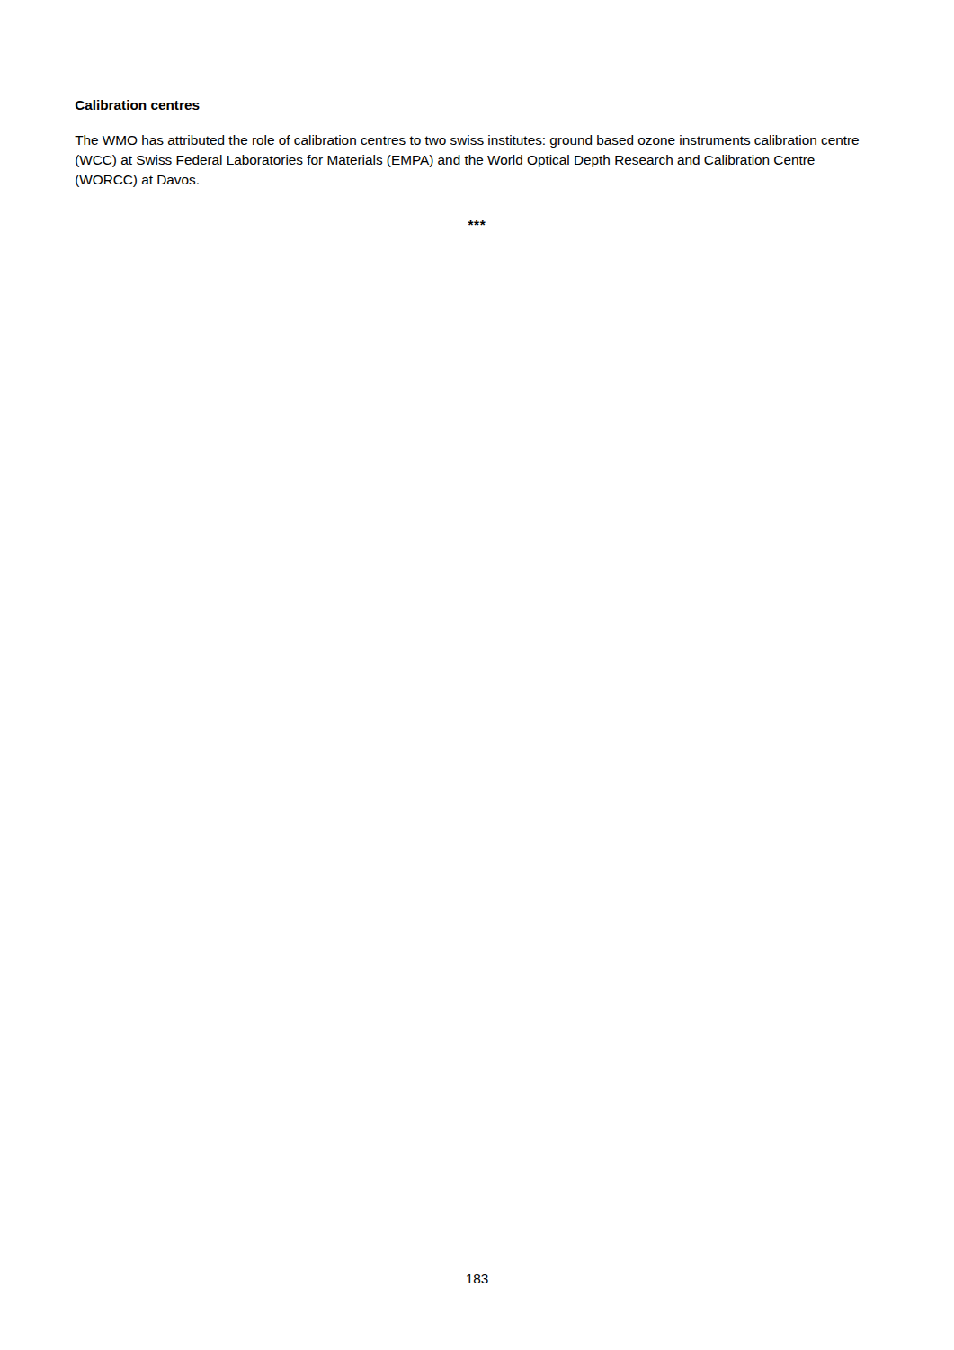Calibration centres
The WMO has attributed the role of calibration centres to two swiss institutes: ground based ozone instruments calibration centre (WCC) at Swiss Federal Laboratories for Materials (EMPA) and the World Optical Depth Research and Calibration Centre (WORCC) at Davos.
***
183